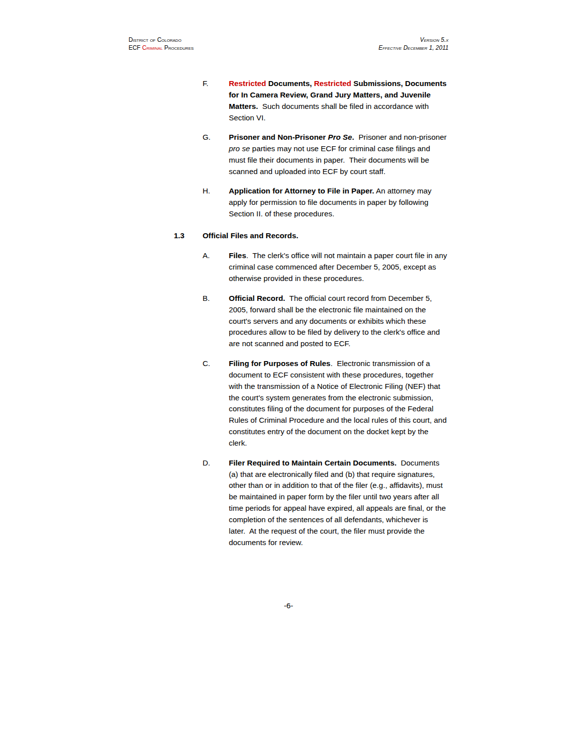District of Colorado
ECF Criminal Procedures
Version 5.x
Effective December 1, 2011
F.
Restricted Documents, Restricted Submissions, Documents for In Camera Review, Grand Jury Matters, and Juvenile Matters. Such documents shall be filed in accordance with Section VI.
G.
Prisoner and Non-Prisoner Pro Se. Prisoner and non-prisoner pro se parties may not use ECF for criminal case filings and must file their documents in paper. Their documents will be scanned and uploaded into ECF by court staff.
H.
Application for Attorney to File in Paper. An attorney may apply for permission to file documents in paper by following Section II. of these procedures.
1.3
Official Files and Records.
A.
Files. The clerk's office will not maintain a paper court file in any criminal case commenced after December 5, 2005, except as otherwise provided in these procedures.
B.
Official Record. The official court record from December 5, 2005, forward shall be the electronic file maintained on the court's servers and any documents or exhibits which these procedures allow to be filed by delivery to the clerk's office and are not scanned and posted to ECF.
C.
Filing for Purposes of Rules. Electronic transmission of a document to ECF consistent with these procedures, together with the transmission of a Notice of Electronic Filing (NEF) that the court's system generates from the electronic submission, constitutes filing of the document for purposes of the Federal Rules of Criminal Procedure and the local rules of this court, and constitutes entry of the document on the docket kept by the clerk.
D.
Filer Required to Maintain Certain Documents. Documents (a) that are electronically filed and (b) that require signatures, other than or in addition to that of the filer (e.g., affidavits), must be maintained in paper form by the filer until two years after all time periods for appeal have expired, all appeals are final, or the completion of the sentences of all defendants, whichever is later. At the request of the court, the filer must provide the documents for review.
-6-